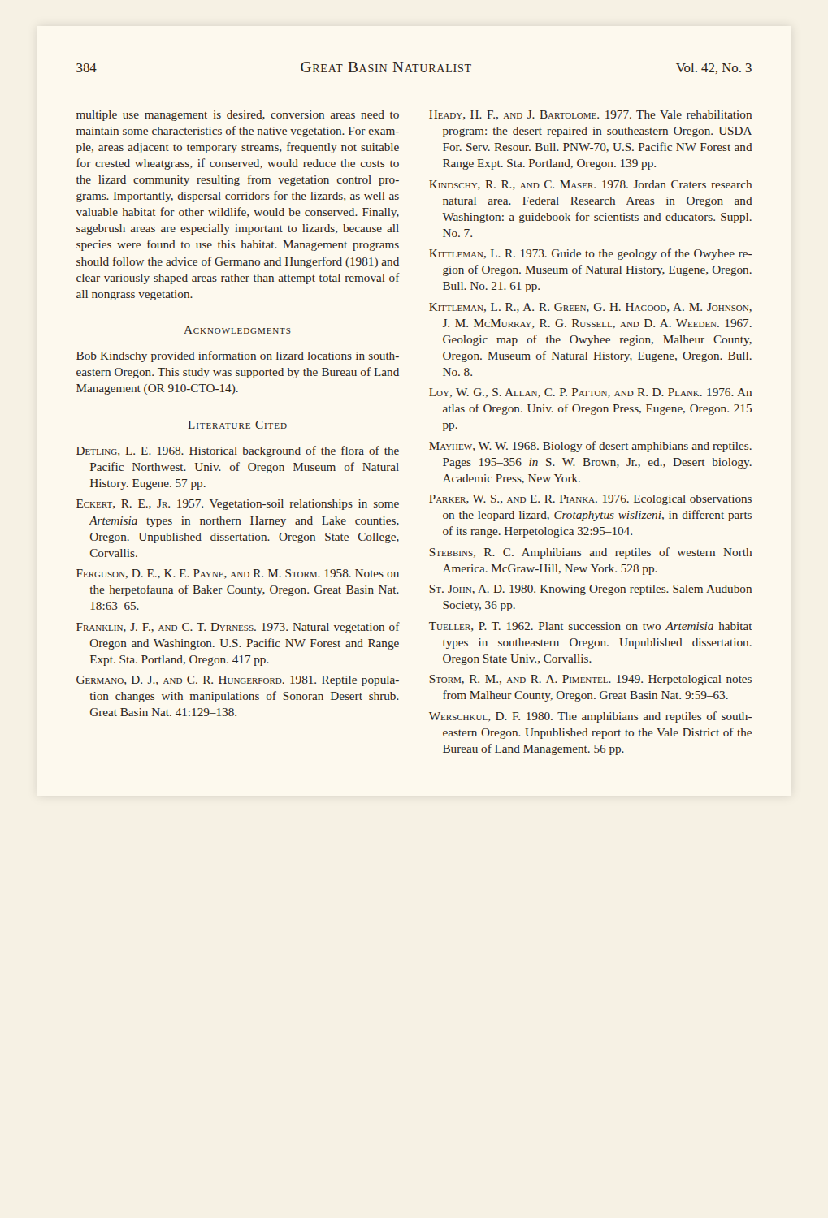384 Great Basin Naturalist Vol. 42, No. 3
multiple use management is desired, conversion areas need to maintain some characteristics of the native vegetation. For example, areas adjacent to temporary streams, frequently not suitable for crested wheatgrass, if conserved, would reduce the costs to the lizard community resulting from vegetation control programs. Importantly, dispersal corridors for the lizards, as well as valuable habitat for other wildlife, would be conserved. Finally, sagebrush areas are especially important to lizards, because all species were found to use this habitat. Management programs should follow the advice of Germano and Hungerford (1981) and clear variously shaped areas rather than attempt total removal of all nongrass vegetation.
Acknowledgments
Bob Kindschy provided information on lizard locations in southeastern Oregon. This study was supported by the Bureau of Land Management (OR 910-CTO-14).
Literature Cited
Detling, L. E. 1968. Historical background of the flora of the Pacific Northwest. Univ. of Oregon Museum of Natural History. Eugene. 57 pp.
Eckert, R. E., Jr. 1957. Vegetation-soil relationships in some Artemisia types in northern Harney and Lake counties, Oregon. Unpublished dissertation. Oregon State College, Corvallis.
Ferguson, D. E., K. E. Payne, and R. M. Storm. 1958. Notes on the herpetofauna of Baker County, Oregon. Great Basin Nat. 18:63–65.
Franklin, J. F., and C. T. Dyrness. 1973. Natural vegetation of Oregon and Washington. U.S. Pacific NW Forest and Range Expt. Sta. Portland, Oregon. 417 pp.
Germano, D. J., and C. R. Hungerford. 1981. Reptile population changes with manipulations of Sonoran Desert shrub. Great Basin Nat. 41:129–138.
Heady, H. F., and J. Bartolome. 1977. The Vale rehabilitation program: the desert repaired in southeastern Oregon. USDA For. Serv. Resour. Bull. PNW-70, U.S. Pacific NW Forest and Range Expt. Sta. Portland, Oregon. 139 pp.
Kindschy, R. R., and C. Maser. 1978. Jordan Craters research natural area. Federal Research Areas in Oregon and Washington: a guidebook for scientists and educators. Suppl. No. 7.
Kittleman, L. R. 1973. Guide to the geology of the Owyhee region of Oregon. Museum of Natural History, Eugene, Oregon. Bull. No. 21. 61 pp.
Kittleman, L. R., A. R. Green, G. H. Hagood, A. M. Johnson, J. M. McMurray, R. G. Russell, and D. A. Weeden. 1967. Geologic map of the Owyhee region, Malheur County, Oregon. Museum of Natural History, Eugene, Oregon. Bull. No. 8.
Loy, W. G., S. Allan, C. P. Patton, and R. D. Plank. 1976. An atlas of Oregon. Univ. of Oregon Press, Eugene, Oregon. 215 pp.
Mayhew, W. W. 1968. Biology of desert amphibians and reptiles. Pages 195–356 in S. W. Brown, Jr., ed., Desert biology. Academic Press, New York.
Parker, W. S., and E. R. Pianka. 1976. Ecological observations on the leopard lizard, Crotaphytus wislizeni, in different parts of its range. Herpetologica 32:95–104.
Stebbins, R. C. Amphibians and reptiles of western North America. McGraw-Hill, New York. 528 pp.
St. John, A. D. 1980. Knowing Oregon reptiles. Salem Audubon Society, 36 pp.
Tueller, P. T. 1962. Plant succession on two Artemisia habitat types in southeastern Oregon. Unpublished dissertation. Oregon State Univ., Corvallis.
Storm, R. M., and R. A. Pimentel. 1949. Herpetological notes from Malheur County, Oregon. Great Basin Nat. 9:59–63.
Werschkul, D. F. 1980. The amphibians and reptiles of southeastern Oregon. Unpublished report to the Vale District of the Bureau of Land Management. 56 pp.